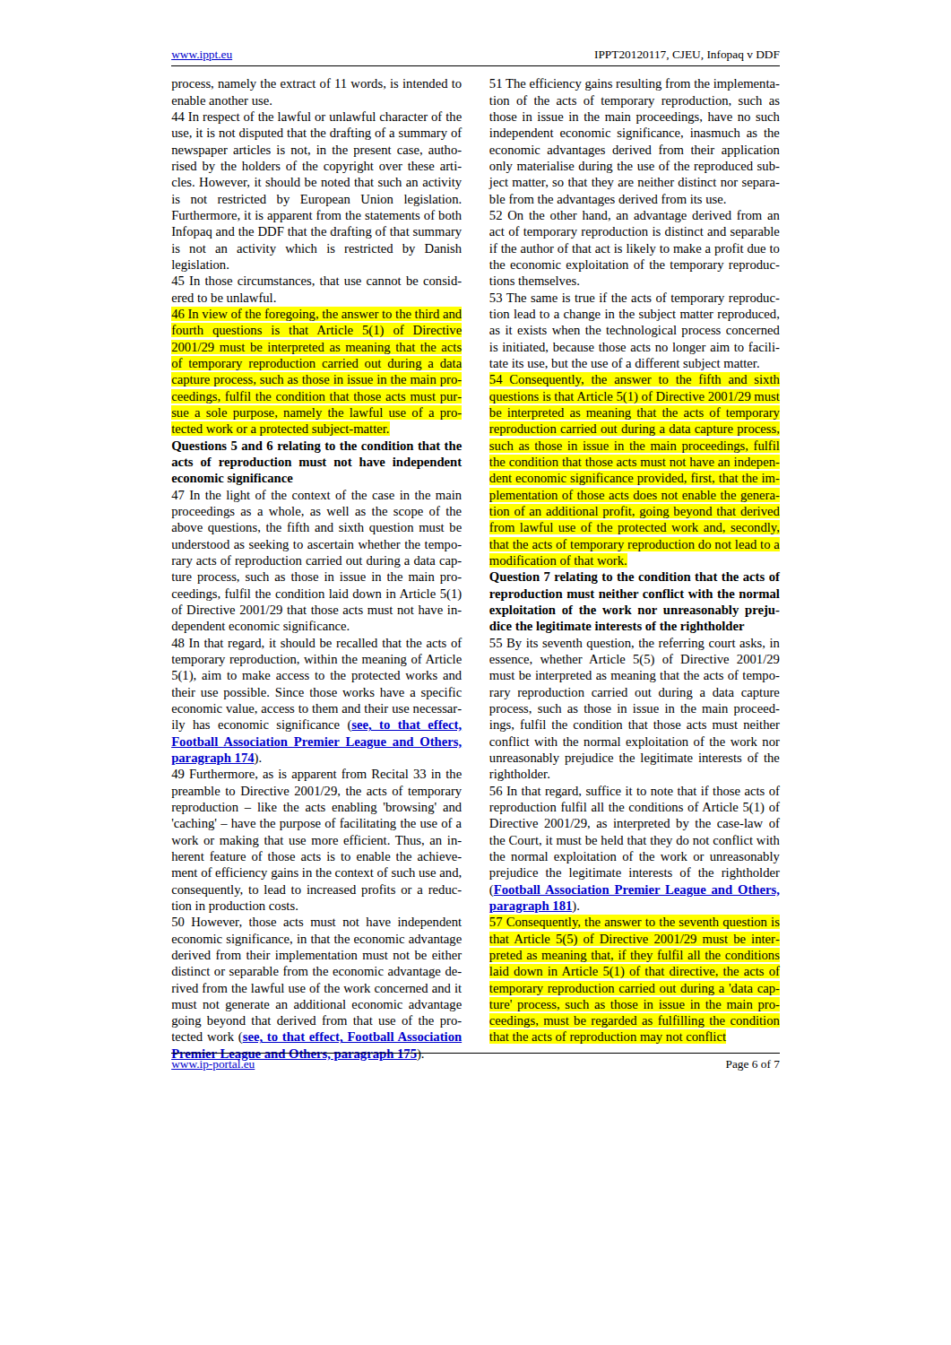www.ippt.eu
IPPT20120117, CJEU, Infopaq v DDF
process, namely the extract of 11 words, is intended to enable another use.
44 In respect of the lawful or unlawful character of the use, it is not disputed that the drafting of a summary of newspaper articles is not, in the present case, authorised by the holders of the copyright over these articles. However, it should be noted that such an activity is not restricted by European Union legislation. Furthermore, it is apparent from the statements of both Infopaq and the DDF that the drafting of that summary is not an activity which is restricted by Danish legislation.
45 In those circumstances, that use cannot be considered to be unlawful.
46 In view of the foregoing, the answer to the third and fourth questions is that Article 5(1) of Directive 2001/29 must be interpreted as meaning that the acts of temporary reproduction carried out during a data capture process, such as those in issue in the main proceedings, fulfil the condition that those acts must pursue a sole purpose, namely the lawful use of a protected work or a protected subject-matter.
Questions 5 and 6 relating to the condition that the acts of reproduction must not have independent economic significance
47 In the light of the context of the case in the main proceedings as a whole, as well as the scope of the above questions, the fifth and sixth question must be understood as seeking to ascertain whether the temporary acts of reproduction carried out during a data capture process, such as those in issue in the main proceedings, fulfil the condition laid down in Article 5(1) of Directive 2001/29 that those acts must not have independent economic significance.
48 In that regard, it should be recalled that the acts of temporary reproduction, within the meaning of Article 5(1), aim to make access to the protected works and their use possible. Since those works have a specific economic value, access to them and their use necessarily has economic significance (see, to that effect, Football Association Premier League and Others, paragraph 174).
49 Furthermore, as is apparent from Recital 33 in the preamble to Directive 2001/29, the acts of temporary reproduction – like the acts enabling 'browsing' and 'caching' – have the purpose of facilitating the use of a work or making that use more efficient. Thus, an inherent feature of those acts is to enable the achievement of efficiency gains in the context of such use and, consequently, to lead to increased profits or a reduction in production costs.
50 However, those acts must not have independent economic significance, in that the economic advantage derived from their implementation must not be either distinct or separable from the economic advantage derived from the lawful use of the work concerned and it must not generate an additional economic advantage going beyond that derived from that use of the protected work (see, to that effect, Football Association Premier League and Others, paragraph 175).
51 The efficiency gains resulting from the implementation of the acts of temporary reproduction, such as those in issue in the main proceedings, have no such independent economic significance, inasmuch as the economic advantages derived from their application only materialise during the use of the reproduced subject matter, so that they are neither distinct nor separable from the advantages derived from its use.
52 On the other hand, an advantage derived from an act of temporary reproduction is distinct and separable if the author of that act is likely to make a profit due to the economic exploitation of the temporary reproductions themselves.
53 The same is true if the acts of temporary reproduction lead to a change in the subject matter reproduced, as it exists when the technological process concerned is initiated, because those acts no longer aim to facilitate its use, but the use of a different subject matter.
54 Consequently, the answer to the fifth and sixth questions is that Article 5(1) of Directive 2001/29 must be interpreted as meaning that the acts of temporary reproduction carried out during a data capture process, such as those in issue in the main proceedings, fulfil the condition that those acts must not have an independent economic significance provided, first, that the implementation of those acts does not enable the generation of an additional profit, going beyond that derived from lawful use of the protected work and, secondly, that the acts of temporary reproduction do not lead to a modification of that work.
Question 7 relating to the condition that the acts of reproduction must neither conflict with the normal exploitation of the work nor unreasonably prejudice the legitimate interests of the rightholder
55 By its seventh question, the referring court asks, in essence, whether Article 5(5) of Directive 2001/29 must be interpreted as meaning that the acts of temporary reproduction carried out during a data capture process, such as those in issue in the main proceedings, fulfil the condition that those acts must neither conflict with the normal exploitation of the work nor unreasonably prejudice the legitimate interests of the rightholder.
56 In that regard, suffice it to note that if those acts of reproduction fulfil all the conditions of Article 5(1) of Directive 2001/29, as interpreted by the case-law of the Court, it must be held that they do not conflict with the normal exploitation of the work or unreasonably prejudice the legitimate interests of the rightholder (Football Association Premier League and Others, paragraph 181).
57 Consequently, the answer to the seventh question is that Article 5(5) of Directive 2001/29 must be interpreted as meaning that, if they fulfil all the conditions laid down in Article 5(1) of that directive, the acts of temporary reproduction carried out during a 'data capture' process, such as those in issue in the main proceedings, must be regarded as fulfilling the condition that the acts of reproduction may not conflict
www.ip-portal.eu
Page 6 of 7